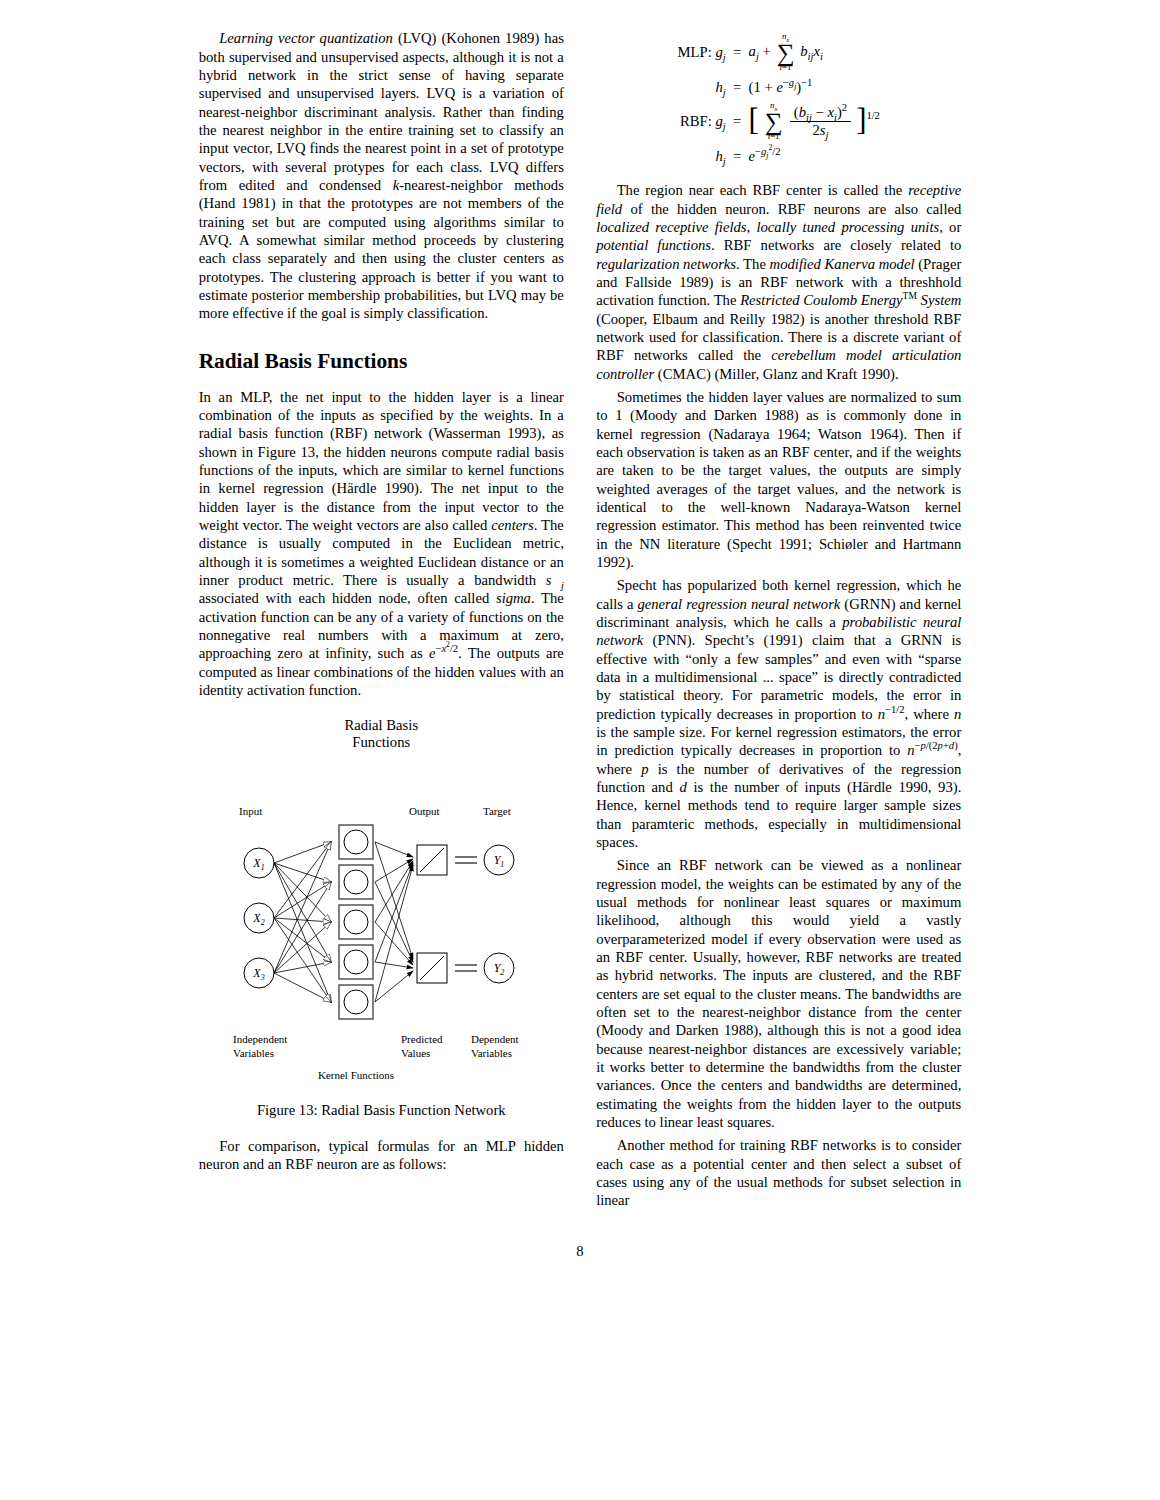Learning vector quantization (LVQ) (Kohonen 1989) has both supervised and unsupervised aspects, although it is not a hybrid network in the strict sense of having separate supervised and unsupervised layers. LVQ is a variation of nearest-neighbor discriminant analysis. Rather than finding the nearest neighbor in the entire training set to classify an input vector, LVQ finds the nearest point in a set of prototype vectors, with several protypes for each class. LVQ differs from edited and condensed k-nearest-neighbor methods (Hand 1981) in that the prototypes are not members of the training set but are computed using algorithms similar to AVQ. A somewhat similar method proceeds by clustering each class separately and then using the cluster centers as prototypes. The clustering approach is better if you want to estimate posterior membership probabilities, but LVQ may be more effective if the goal is simply classification.
Radial Basis Functions
In an MLP, the net input to the hidden layer is a linear combination of the inputs as specified by the weights. In a radial basis function (RBF) network (Wasserman 1993), as shown in Figure 13, the hidden neurons compute radial basis functions of the inputs, which are similar to kernel functions in kernel regression (Härdle 1990). The net input to the hidden layer is the distance from the input vector to the weight vector. The weight vectors are also called centers. The distance is usually computed in the Euclidean metric, although it is sometimes a weighted Euclidean distance or an inner product metric. There is usually a bandwidth s j associated with each hidden node, often called sigma. The activation function can be any of a variety of functions on the nonnegative real numbers with a maximum at zero, approaching zero at infinity, such as e−x2/2. The outputs are computed as linear combinations of the hidden values with an identity activation function.
Radial Basis
Functions
Input Output Target X1 X2 X3 Y1 Y2 Independent Variables Predicted Values Dependent Variables Kernel Functions
Figure 13: Radial Basis Function Network
For comparison, typical formulas for an MLP hidden neuron and an RBF neuron are as follows:
| MLP: g j | = | a j + n x ∑ i =1 b ij x i |
| h j | = | (1 + e − g j ) −1 |
| RBF: g j | = | [ n x ∑ i =1 ( b ij − x i ) 2 2 s j ] 1/2 |
| h j | = | e − g j 2 /2 |
The region near each RBF center is called the receptive field of the hidden neuron. RBF neurons are also called localized receptive fields, locally tuned processing units, or potential functions. RBF networks are closely related to regularization networks. The modified Kanerva model (Prager and Fallside 1989) is an RBF network with a threshhold activation function. The Restricted Coulomb Energy TM System (Cooper, Elbaum and Reilly 1982) is another threshold RBF network used for classification. There is a discrete variant of RBF networks called the cerebellum model articulation controller (CMAC) (Miller, Glanz and Kraft 1990).
Sometimes the hidden layer values are normalized to sum to 1 (Moody and Darken 1988) as is commonly done in kernel regression (Nadaraya 1964; Watson 1964). Then if each observation is taken as an RBF center, and if the weights are taken to be the target values, the outputs are simply weighted averages of the target values, and the network is identical to the well-known Nadaraya-Watson kernel regression estimator. This method has been reinvented twice in the NN literature (Specht 1991; Schiøler and Hartmann 1992).
Specht has popularized both kernel regression, which he calls a general regression neural network (GRNN) and kernel discriminant analysis, which he calls a probabilistic neural network (PNN). Specht’s (1991) claim that a GRNN is effective with “only a few samples” and even with “sparse data in a multidimensional ... space” is directly contradicted by statistical theory. For parametric models, the error in prediction typically decreases in proportion to n−1/2, where n is the sample size. For kernel regression estimators, the error in prediction typically decreases in proportion to n−p/(2p+d), where p is the number of derivatives of the regression function and d is the number of inputs (Härdle 1990, 93). Hence, kernel methods tend to require larger sample sizes than paramteric methods, especially in multidimensional spaces.
Since an RBF network can be viewed as a nonlinear regression model, the weights can be estimated by any of the usual methods for nonlinear least squares or maximum likelihood, although this would yield a vastly overparameterized model if every observation were used as an RBF center. Usually, however, RBF networks are treated as hybrid networks. The inputs are clustered, and the RBF centers are set equal to the cluster means. The bandwidths are often set to the nearest-neighbor distance from the center (Moody and Darken 1988), although this is not a good idea because nearest-neighbor distances are excessively variable; it works better to determine the bandwidths from the cluster variances. Once the centers and bandwidths are determined, estimating the weights from the hidden layer to the outputs reduces to linear least squares.
Another method for training RBF networks is to consider each case as a potential center and then select a subset of cases using any of the usual methods for subset selection in linear
8